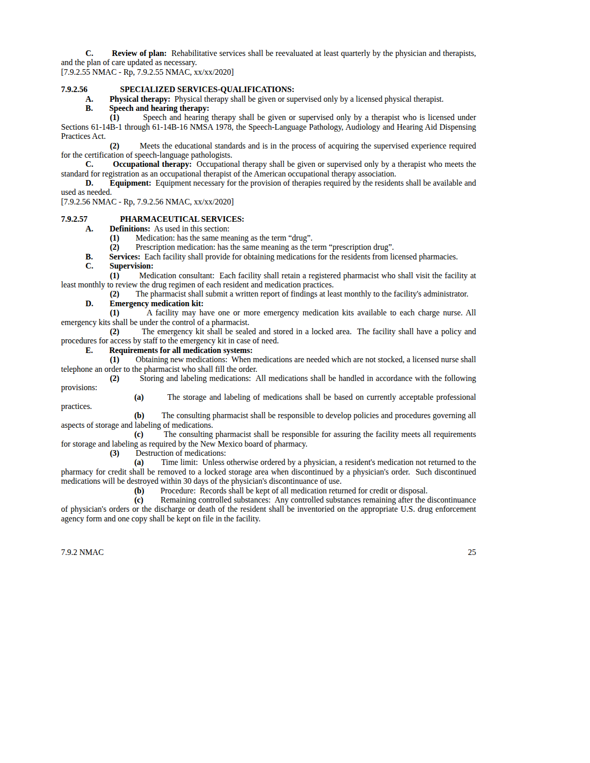C. Review of plan: Rehabilitative services shall be reevaluated at least quarterly by the physician and therapists, and the plan of care updated as necessary.
[7.9.2.55 NMAC - Rp, 7.9.2.55 NMAC, xx/xx/2020]
7.9.2.56 SPECIALIZED SERVICES-QUALIFICATIONS:
A. Physical therapy: Physical therapy shall be given or supervised only by a licensed physical therapist.
B. Speech and hearing therapy:
(1) Speech and hearing therapy shall be given or supervised only by a therapist who is licensed under Sections 61-14B-1 through 61-14B-16 NMSA 1978, the Speech-Language Pathology, Audiology and Hearing Aid Dispensing Practices Act.
(2) Meets the educational standards and is in the process of acquiring the supervised experience required for the certification of speech-language pathologists.
C. Occupational therapy: Occupational therapy shall be given or supervised only by a therapist who meets the standard for registration as an occupational therapist of the American occupational therapy association.
D. Equipment: Equipment necessary for the provision of therapies required by the residents shall be available and used as needed.
[7.9.2.56 NMAC - Rp, 7.9.2.56 NMAC, xx/xx/2020]
7.9.2.57 PHARMACEUTICAL SERVICES:
A. Definitions: As used in this section:
(1) Medication: has the same meaning as the term “drug”.
(2) Prescription medication: has the same meaning as the term “prescription drug”.
B. Services: Each facility shall provide for obtaining medications for the residents from licensed pharmacies.
C. Supervision:
(1) Medication consultant: Each facility shall retain a registered pharmacist who shall visit the facility at least monthly to review the drug regimen of each resident and medication practices.
(2) The pharmacist shall submit a written report of findings at least monthly to the facility's administrator.
D. Emergency medication kit:
(1) A facility may have one or more emergency medication kits available to each charge nurse. All emergency kits shall be under the control of a pharmacist.
(2) The emergency kit shall be sealed and stored in a locked area. The facility shall have a policy and procedures for access by staff to the emergency kit in case of need.
E. Requirements for all medication systems:
(1) Obtaining new medications: When medications are needed which are not stocked, a licensed nurse shall telephone an order to the pharmacist who shall fill the order.
(2) Storing and labeling medications: All medications shall be handled in accordance with the following provisions:
(a) The storage and labeling of medications shall be based on currently acceptable professional practices.
(b) The consulting pharmacist shall be responsible to develop policies and procedures governing all aspects of storage and labeling of medications.
(c) The consulting pharmacist shall be responsible for assuring the facility meets all requirements for storage and labeling as required by the New Mexico board of pharmacy.
(3) Destruction of medications:
(a) Time limit: Unless otherwise ordered by a physician, a resident's medication not returned to the pharmacy for credit shall be removed to a locked storage area when discontinued by a physician's order. Such discontinued medications will be destroyed within 30 days of the physician's discontinuance of use.
(b) Procedure: Records shall be kept of all medication returned for credit or disposal.
(c) Remaining controlled substances: Any controlled substances remaining after the discontinuance of physician's orders or the discharge or death of the resident shall be inventoried on the appropriate U.S. drug enforcement agency form and one copy shall be kept on file in the facility.
7.9.2 NMAC 25